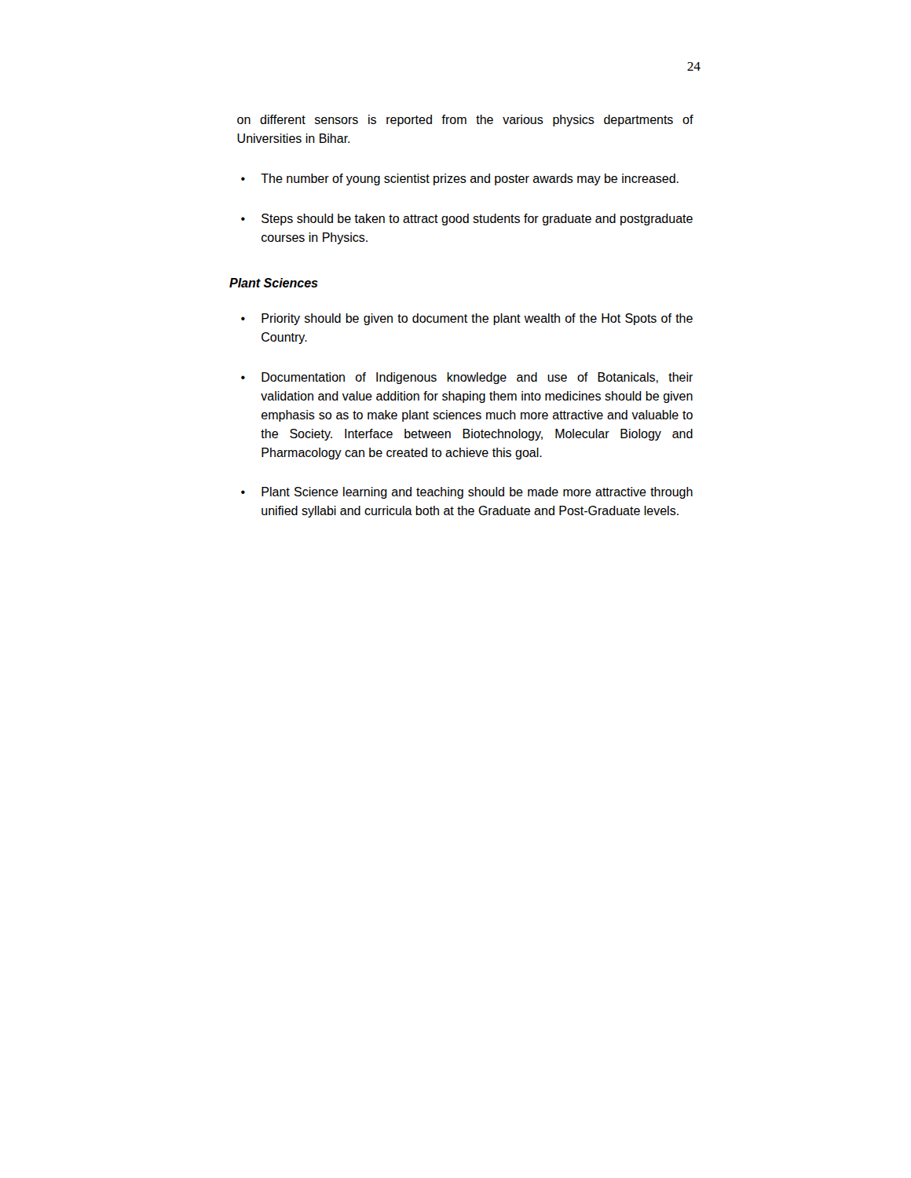24
on different sensors is reported from the various physics departments of Universities in Bihar.
The number of young scientist prizes and poster awards may be increased.
Steps should be taken to attract good students for graduate and postgraduate courses in Physics.
Plant Sciences
Priority should be given to document the plant wealth of the Hot Spots of the Country.
Documentation of Indigenous knowledge and use of Botanicals, their validation and value addition for shaping them into medicines should be given emphasis so as to make plant sciences much more attractive and valuable to the Society. Interface between Biotechnology, Molecular Biology and Pharmacology can be created to achieve this goal.
Plant Science learning and teaching should be made more attractive through unified syllabi and curricula both at the Graduate and Post-Graduate levels.